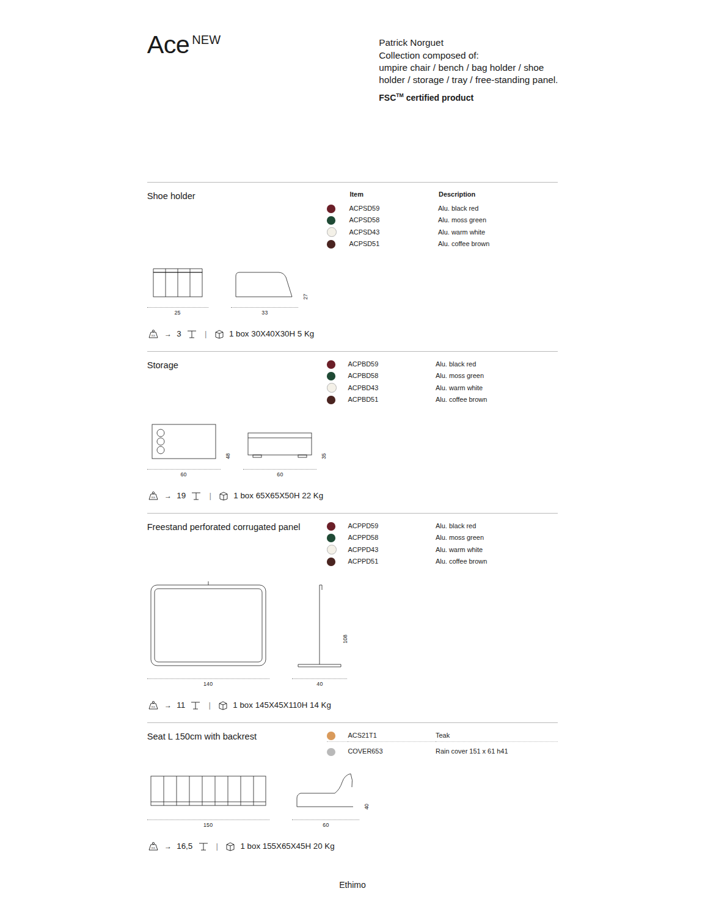AceNEW
Patrick Norguet
Collection composed of:
umpire chair / bench / bag holder / shoe
holder / storage / tray / free-standing panel.
FSCTM certified product
Shoe holder
| | Item | Description |
| --- | --- | --- |
| | ACPSD59 | Alu. black red |
| | ACPSD58 | Alu. moss green |
| | ACPSD43 | Alu. warm white |
| | ACPSD51 | Alu. coffee brown |
25
27
33
KG → 3 | 1 box 30X40X30H 5 Kg
Storage
| | ACPBD59 | Alu. black red |
| | ACPBD58 | Alu. moss green |
| | ACPBD43 | Alu. warm white |
| | ACPBD51 | Alu. coffee brown |
48
60
35
60
KG → 19 | 1 box 65X65X50H 22 Kg
Freestand perforated corrugated panel
| | ACPPD59 | Alu. black red |
| | ACPPD58 | Alu. moss green |
| | ACPPD43 | Alu. warm white |
| | ACPPD51 | Alu. coffee brown |
140
108
40
KG → 11 | 1 box 145X45X110H 14 Kg
Seat L 150cm with backrest
| | ACS21T1 | Teak |
| | COVER653 | Rain cover 151 x 61 h41 |
150
40
60
KG → 16,5 | 1 box 155X65X45H 20 Kg
Ethimo